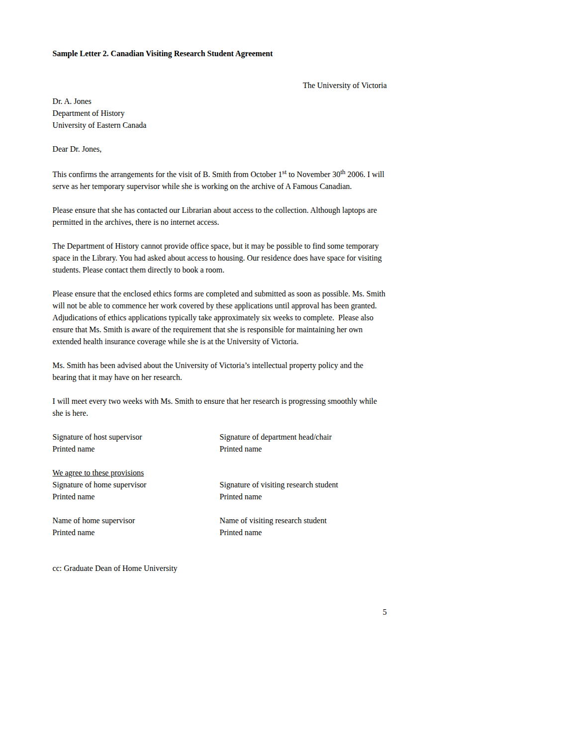Sample Letter 2. Canadian Visiting Research Student Agreement
The University of Victoria
Dr. A. Jones
Department of History
University of Eastern Canada
Dear Dr. Jones,
This confirms the arrangements for the visit of B. Smith from October 1st to November 30th 2006. I will serve as her temporary supervisor while she is working on the archive of A Famous Canadian.
Please ensure that she has contacted our Librarian about access to the collection. Although laptops are permitted in the archives, there is no internet access.
The Department of History cannot provide office space, but it may be possible to find some temporary space in the Library. You had asked about access to housing. Our residence does have space for visiting students. Please contact them directly to book a room.
Please ensure that the enclosed ethics forms are completed and submitted as soon as possible. Ms. Smith will not be able to commence her work covered by these applications until approval has been granted. Adjudications of ethics applications typically take approximately six weeks to complete. Please also ensure that Ms. Smith is aware of the requirement that she is responsible for maintaining her own extended health insurance coverage while she is at the University of Victoria.
Ms. Smith has been advised about the University of Victoria’s intellectual property policy and the bearing that it may have on her research.
I will meet every two weeks with Ms. Smith to ensure that her research is progressing smoothly while she is here.
| Signature of host supervisor Printed name | Signature of department head/chair Printed name |
| We agree to these provisions Signature of home supervisor Printed name | Signature of visiting research student Printed name |
| Name of home supervisor Printed name | Name of visiting research student Printed name |
cc: Graduate Dean of Home University
5